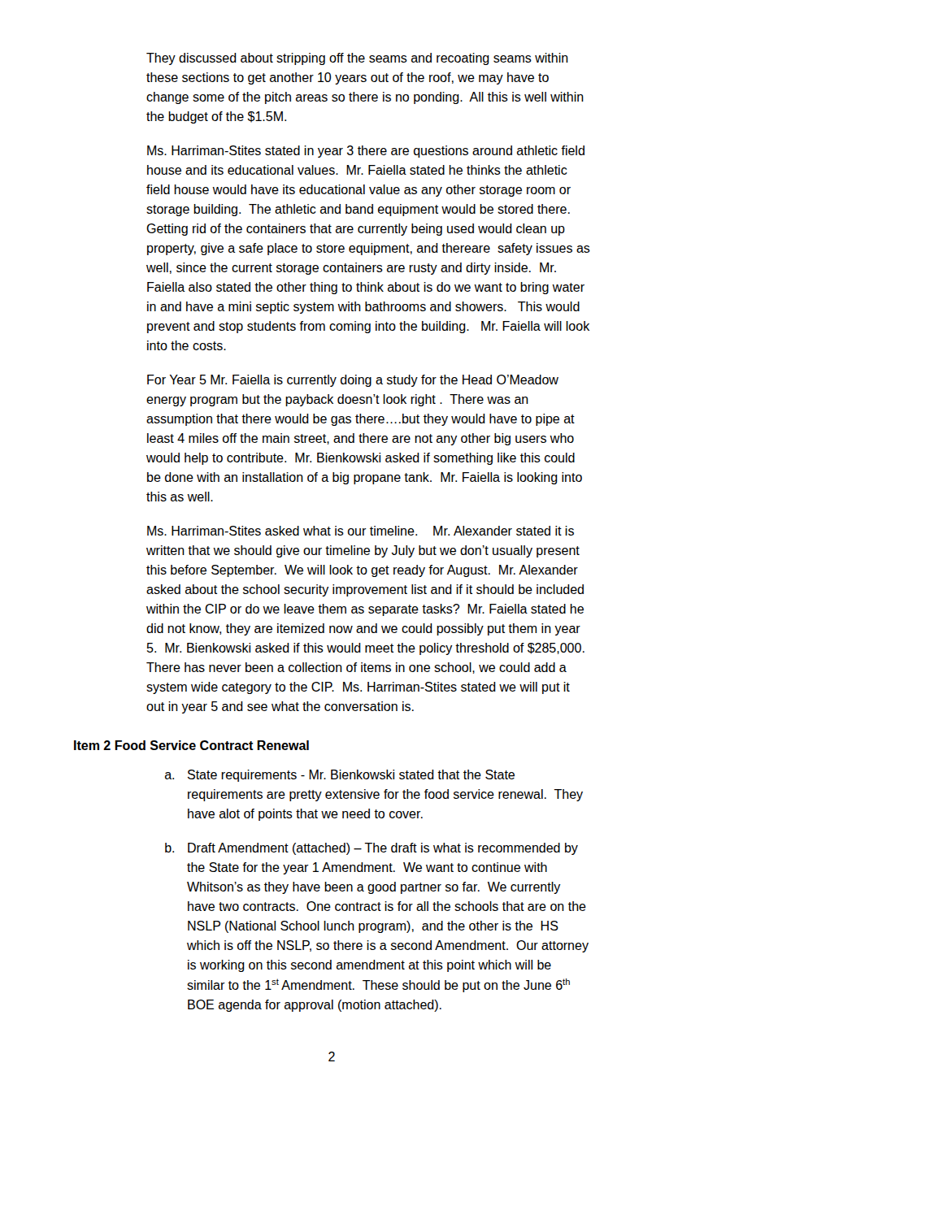They discussed about stripping off the seams and recoating seams within these sections to get another 10 years out of the roof, we may have to change some of the pitch areas so there is no ponding. All this is well within the budget of the $1.5M.
Ms. Harriman-Stites stated in year 3 there are questions around athletic field house and its educational values. Mr. Faiella stated he thinks the athletic field house would have its educational value as any other storage room or storage building. The athletic and band equipment would be stored there. Getting rid of the containers that are currently being used would clean up property, give a safe place to store equipment, and thereare safety issues as well, since the current storage containers are rusty and dirty inside. Mr. Faiella also stated the other thing to think about is do we want to bring water in and have a mini septic system with bathrooms and showers. This would prevent and stop students from coming into the building. Mr. Faiella will look into the costs.
For Year 5 Mr. Faiella is currently doing a study for the Head O’Meadow energy program but the payback doesn’t look right . There was an assumption that there would be gas there….but they would have to pipe at least 4 miles off the main street, and there are not any other big users who would help to contribute. Mr. Bienkowski asked if something like this could be done with an installation of a big propane tank. Mr. Faiella is looking into this as well.
Ms. Harriman-Stites asked what is our timeline. Mr. Alexander stated it is written that we should give our timeline by July but we don’t usually present this before September. We will look to get ready for August. Mr. Alexander asked about the school security improvement list and if it should be included within the CIP or do we leave them as separate tasks? Mr. Faiella stated he did not know, they are itemized now and we could possibly put them in year 5. Mr. Bienkowski asked if this would meet the policy threshold of $285,000. There has never been a collection of items in one school, we could add a system wide category to the CIP. Ms. Harriman-Stites stated we will put it out in year 5 and see what the conversation is.
Item 2 Food Service Contract Renewal
State requirements - Mr. Bienkowski stated that the State requirements are pretty extensive for the food service renewal. They have alot of points that we need to cover.
Draft Amendment (attached) – The draft is what is recommended by the State for the year 1 Amendment. We want to continue with Whitson’s as they have been a good partner so far. We currently have two contracts. One contract is for all the schools that are on the NSLP (National School lunch program), and the other is the HS which is off the NSLP, so there is a second Amendment. Our attorney is working on this second amendment at this point which will be similar to the 1st Amendment. These should be put on the June 6th BOE agenda for approval (motion attached).
2